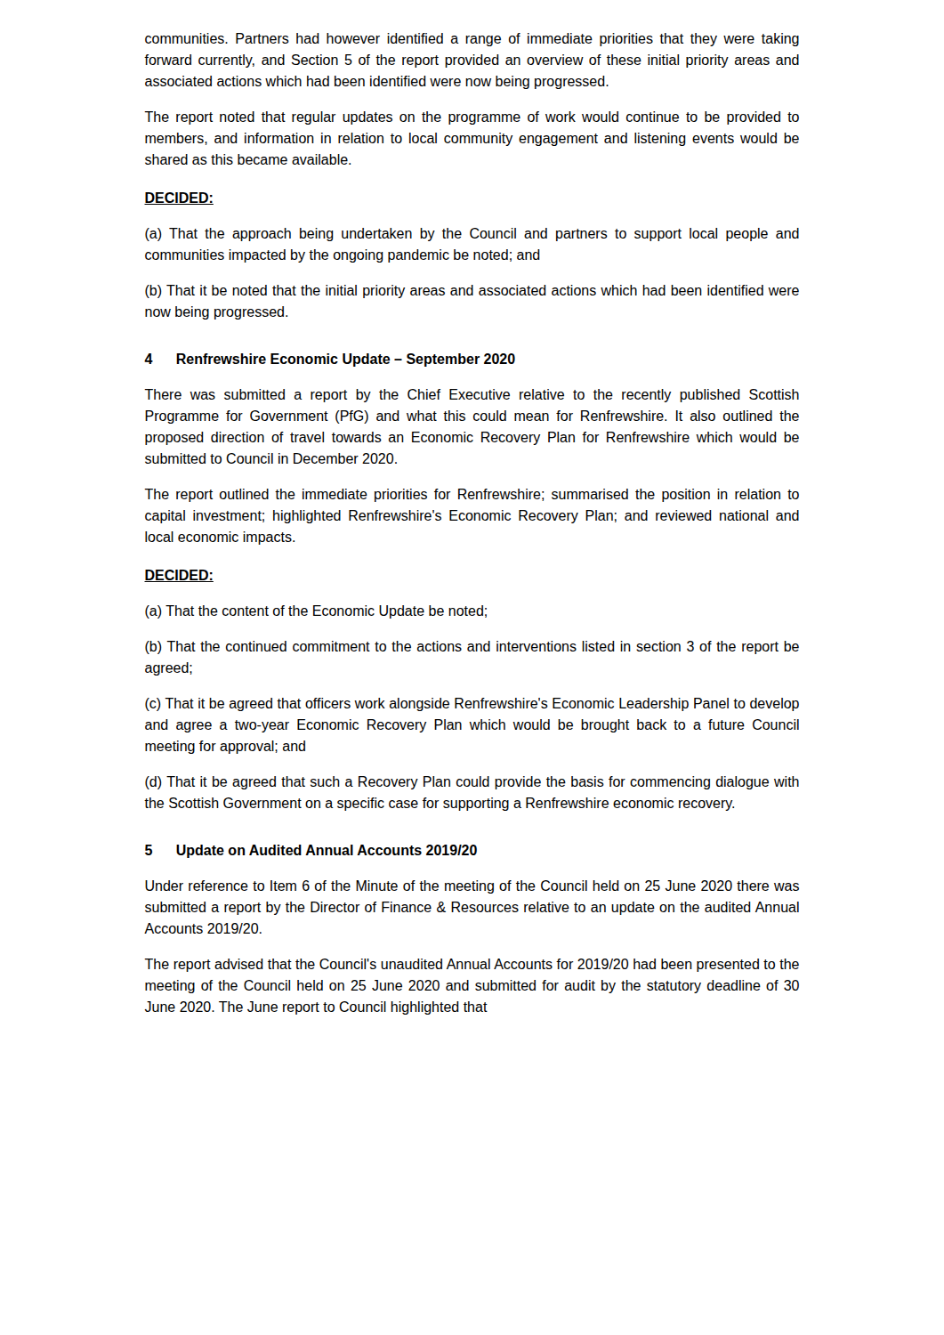communities. Partners had however identified a range of immediate priorities that they were taking forward currently, and Section 5 of the report provided an overview of these initial priority areas and associated actions which had been identified were now being progressed.
The report noted that regular updates on the programme of work would continue to be provided to members, and information in relation to local community engagement and listening events would be shared as this became available.
DECIDED:
(a) That the approach being undertaken by the Council and partners to support local people and communities impacted by the ongoing pandemic be noted; and
(b) That it be noted that the initial priority areas and associated actions which had been identified were now being progressed.
4 Renfrewshire Economic Update – September 2020
There was submitted a report by the Chief Executive relative to the recently published Scottish Programme for Government (PfG) and what this could mean for Renfrewshire. It also outlined the proposed direction of travel towards an Economic Recovery Plan for Renfrewshire which would be submitted to Council in December 2020.
The report outlined the immediate priorities for Renfrewshire; summarised the position in relation to capital investment; highlighted Renfrewshire's Economic Recovery Plan; and reviewed national and local economic impacts.
DECIDED:
(a) That the content of the Economic Update be noted;
(b) That the continued commitment to the actions and interventions listed in section 3 of the report be agreed;
(c) That it be agreed that officers work alongside Renfrewshire's Economic Leadership Panel to develop and agree a two-year Economic Recovery Plan which would be brought back to a future Council meeting for approval; and
(d) That it be agreed that such a Recovery Plan could provide the basis for commencing dialogue with the Scottish Government on a specific case for supporting a Renfrewshire economic recovery.
5 Update on Audited Annual Accounts 2019/20
Under reference to Item 6 of the Minute of the meeting of the Council held on 25 June 2020 there was submitted a report by the Director of Finance & Resources relative to an update on the audited Annual Accounts 2019/20.
The report advised that the Council's unaudited Annual Accounts for 2019/20 had been presented to the meeting of the Council held on 25 June 2020 and submitted for audit by the statutory deadline of 30 June 2020. The June report to Council highlighted that